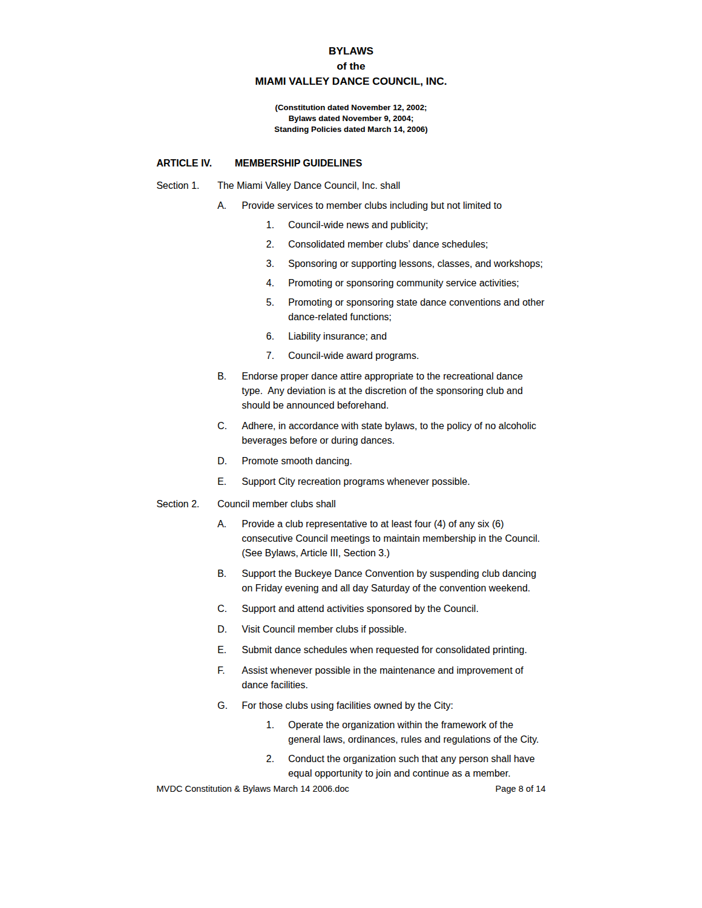BYLAWS
of the
MIAMI VALLEY DANCE COUNCIL, INC.
(Constitution dated November 12, 2002;
Bylaws dated November 9, 2004;
Standing Policies dated March 14, 2006)
ARTICLE IV. MEMBERSHIP GUIDELINES
Section 1.
The Miami Valley Dance Council, Inc. shall
A. Provide services to member clubs including but not limited to
1. Council-wide news and publicity;
2. Consolidated member clubs’ dance schedules;
3. Sponsoring or supporting lessons, classes, and workshops;
4. Promoting or sponsoring community service activities;
5. Promoting or sponsoring state dance conventions and other dance-related functions;
6. Liability insurance; and
7. Council-wide award programs.
B. Endorse proper dance attire appropriate to the recreational dance type. Any deviation is at the discretion of the sponsoring club and should be announced beforehand.
C. Adhere, in accordance with state bylaws, to the policy of no alcoholic beverages before or during dances.
D. Promote smooth dancing.
E. Support City recreation programs whenever possible.
Section 2.
Council member clubs shall
A. Provide a club representative to at least four (4) of any six (6) consecutive Council meetings to maintain membership in the Council. (See Bylaws, Article III, Section 3.)
B. Support the Buckeye Dance Convention by suspending club dancing on Friday evening and all day Saturday of the convention weekend.
C. Support and attend activities sponsored by the Council.
D. Visit Council member clubs if possible.
E. Submit dance schedules when requested for consolidated printing.
F. Assist whenever possible in the maintenance and improvement of dance facilities.
G. For those clubs using facilities owned by the City:
1. Operate the organization within the framework of the general laws, ordinances, rules and regulations of the City.
2. Conduct the organization such that any person shall have equal opportunity to join and continue as a member.
MVDC Constitution & Bylaws March 14 2006.doc Page 8 of 14